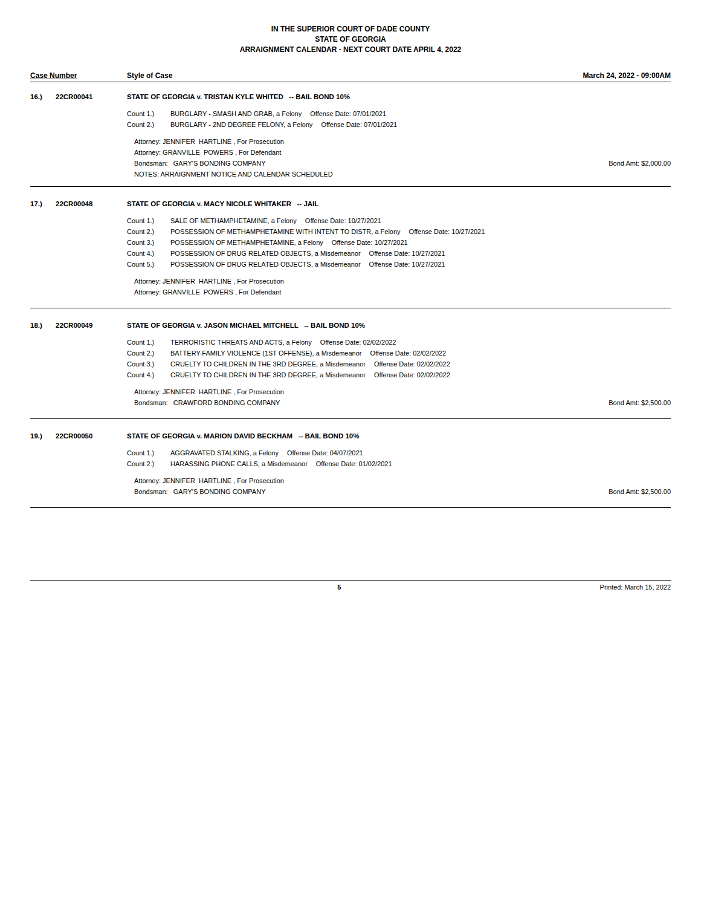IN THE SUPERIOR COURT OF DADE COUNTY
STATE OF GEORGIA
ARRAIGNMENT CALENDAR - NEXT COURT DATE APRIL 4, 2022
Case Number Style of Case March 24, 2022 - 09:00AM
16.) 22CR00041 STATE OF GEORGIA v. TRISTAN KYLE WHITED -- BAIL BOND 10%
Count 1.) BURGLARY - SMASH AND GRAB, a FelonyOffense Date: 07/01/2021
Count 2.) BURGLARY - 2ND DEGREE FELONY, a FelonyOffense Date: 07/01/2021
Attorney: JENNIFER HARTLINE , For Prosecution
Attorney: GRANVILLE POWERS , For Defendant
Bondsman: GARY'S BONDING COMPANY Bond Amt: $2,000.00
NOTES: ARRAIGNMENT NOTICE AND CALENDAR SCHEDULED
17.) 22CR00048 STATE OF GEORGIA v. MACY NICOLE WHITAKER -- JAIL
Count 1.) SALE OF METHAMPHETAMINE, a FelonyOffense Date: 10/27/2021
Count 2.) POSSESSION OF METHAMPHETAMINE WITH INTENT TO DISTR, a FelonyOffense Date: 10/27/2021
Count 3.) POSSESSION OF METHAMPHETAMINE, a FelonyOffense Date: 10/27/2021
Count 4.) POSSESSION OF DRUG RELATED OBJECTS, a MisdemeanorOffense Date: 10/27/2021
Count 5.) POSSESSION OF DRUG RELATED OBJECTS, a MisdemeanorOffense Date: 10/27/2021
Attorney: JENNIFER HARTLINE , For Prosecution
Attorney: GRANVILLE POWERS , For Defendant
18.) 22CR00049 STATE OF GEORGIA v. JASON MICHAEL MITCHELL -- BAIL BOND 10%
Count 1.) TERRORISTIC THREATS AND ACTS, a FelonyOffense Date: 02/02/2022
Count 2.) BATTERY-FAMILY VIOLENCE (1ST OFFENSE), a MisdemeanorOffense Date: 02/02/2022
Count 3.) CRUELTY TO CHILDREN IN THE 3RD DEGREE, a MisdemeanorOffense Date: 02/02/2022
Count 4.) CRUELTY TO CHILDREN IN THE 3RD DEGREE, a MisdemeanorOffense Date: 02/02/2022
Attorney: JENNIFER HARTLINE , For Prosecution
Bondsman: CRAWFORD BONDING COMPANY Bond Amt: $2,500.00
19.) 22CR00050 STATE OF GEORGIA v. MARION DAVID BECKHAM -- BAIL BOND 10%
Count 1.) AGGRAVATED STALKING, a FelonyOffense Date: 04/07/2021
Count 2.) HARASSING PHONE CALLS, a MisdemeanorOffense Date: 01/02/2021
Attorney: JENNIFER HARTLINE , For Prosecution
Bondsman: GARY'S BONDING COMPANY Bond Amt: $2,500.00
5 Printed: March 15, 2022